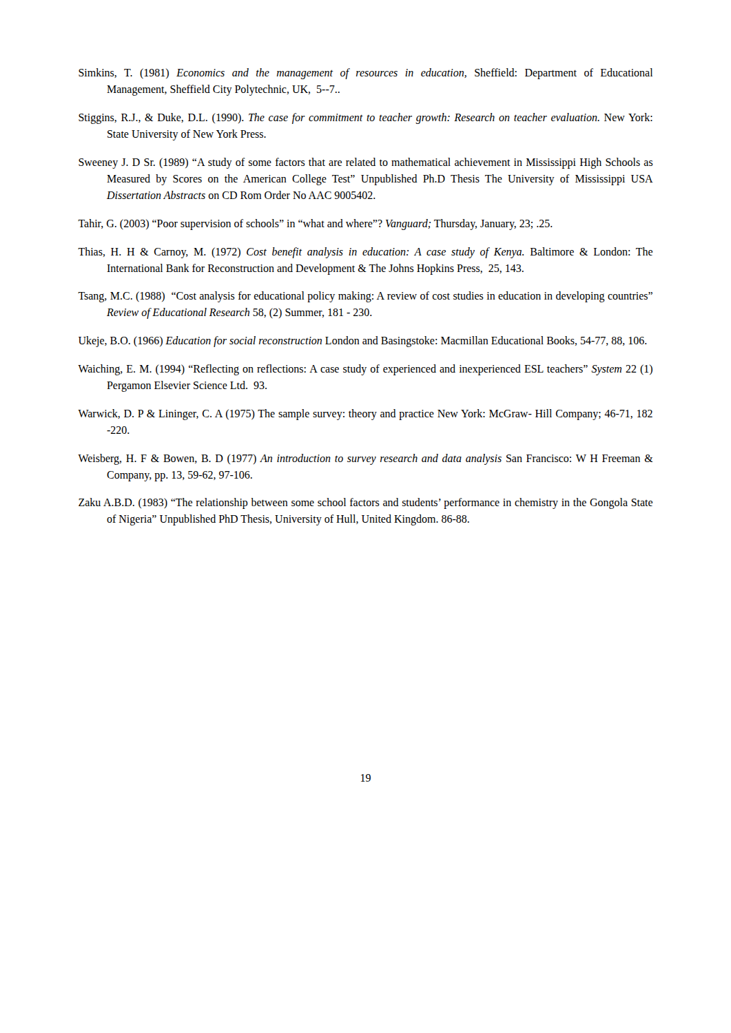Simkins, T. (1981) Economics and the management of resources in education, Sheffield: Department of Educational Management, Sheffield City Polytechnic, UK, 5--7..
Stiggins, R.J., & Duke, D.L. (1990). The case for commitment to teacher growth: Research on teacher evaluation. New York: State University of New York Press.
Sweeney J. D Sr. (1989) “A study of some factors that are related to mathematical achievement in Mississippi High Schools as Measured by Scores on the American College Test” Unpublished Ph.D Thesis The University of Mississippi USA Dissertation Abstracts on CD Rom Order No AAC 9005402.
Tahir, G. (2003) “Poor supervision of schools” in “what and where”? Vanguard; Thursday, January, 23; .25.
Thias, H. H & Carnoy, M. (1972) Cost benefit analysis in education: A case study of Kenya. Baltimore & London: The International Bank for Reconstruction and Development & The Johns Hopkins Press, 25, 143.
Tsang, M.C. (1988) “Cost analysis for educational policy making: A review of cost studies in education in developing countries” Review of Educational Research 58, (2) Summer, 181 - 230.
Ukeje, B.O. (1966) Education for social reconstruction London and Basingstoke: Macmillan Educational Books, 54-77, 88, 106.
Waiching, E. M. (1994) “Reflecting on reflections: A case study of experienced and inexperienced ESL teachers” System 22 (1) Pergamon Elsevier Science Ltd. 93.
Warwick, D. P & Lininger, C. A (1975) The sample survey: theory and practice New York: McGraw- Hill Company; 46-71, 182 -220.
Weisberg, H. F & Bowen, B. D (1977) An introduction to survey research and data analysis San Francisco: W H Freeman & Company, pp. 13, 59-62, 97-106.
Zaku A.B.D. (1983) “The relationship between some school factors and students’ performance in chemistry in the Gongola State of Nigeria” Unpublished PhD Thesis, University of Hull, United Kingdom. 86-88.
19